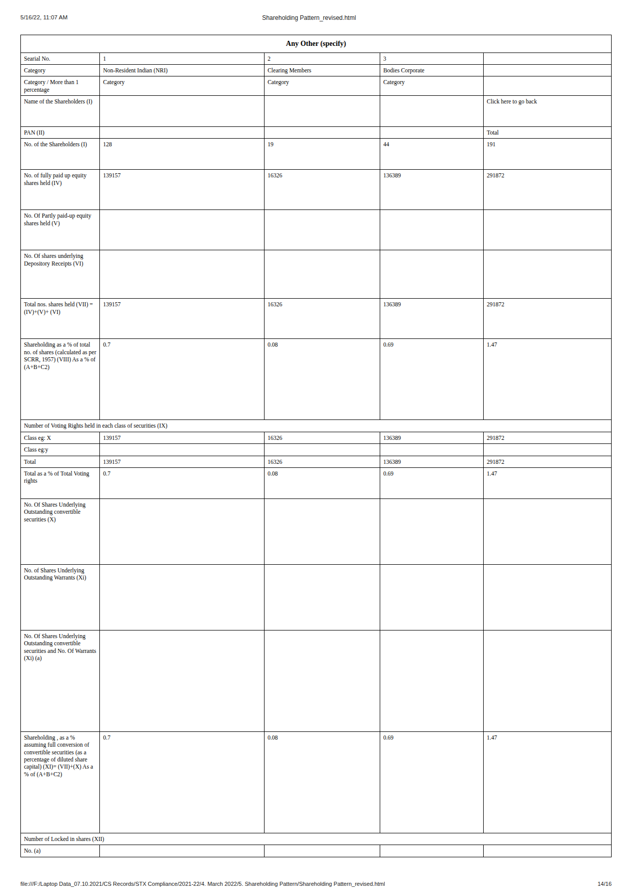5/16/22, 11:07 AM
Shareholding Pattern_revised.html
| Any Other (specify) |
| --- |
| Searial No. | 1 | 2 | 3 | |
| Category | Non-Resident Indian (NRI) | Clearing Members | Bodies Corporate | |
| Category / More than 1 percentage | Category | Category | Category | |
| Name of the Shareholders (I) | | | | Click here to go back |
| PAN (II) | | | | Total |
| No. of the Shareholders (I) | 128 | 19 | 44 | 191 |
| No. of fully paid up equity shares held (IV) | 139157 | 16326 | 136389 | 291872 |
| No. Of Partly paid-up equity shares held (V) | | | | |
| No. Of shares underlying Depository Receipts (VI) | | | | |
| Total nos. shares held (VII) = (IV)+(V)+ (VI) | 139157 | 16326 | 136389 | 291872 |
| Shareholding as a % of total no. of shares (calculated as per SCRR, 1957) (VIII) As a % of (A+B+C2) | 0.7 | 0.08 | 0.69 | 1.47 |
| Number of Voting Rights held in each class of securities (IX) |
| Class eg: X | 139157 | 16326 | 136389 | 291872 |
| Class eg:y | | | | |
| Total | 139157 | 16326 | 136389 | 291872 |
| Total as a % of Total Voting rights | 0.7 | 0.08 | 0.69 | 1.47 |
| No. Of Shares Underlying Outstanding convertible securities (X) | | | | |
| No. of Shares Underlying Outstanding Warrants (Xi) | | | | |
| No. Of Shares Underlying Outstanding convertible securities and No. Of Warrants (Xi) (a) | | | | |
| Shareholding , as a % assuming full conversion of convertible securities (as a percentage of diluted share capital) (XI)= (VII)+(X) As a % of (A+B+C2) | 0.7 | 0.08 | 0.69 | 1.47 |
| Number of Locked in shares (XII) |
| No. (a) | | | | |
file:///F:/Laptop Data_07.10.2021/CS Records/STX Compliance/2021-22/4. March 2022/5. Shareholding Pattern/Shareholding Pattern_revised.html
14/16